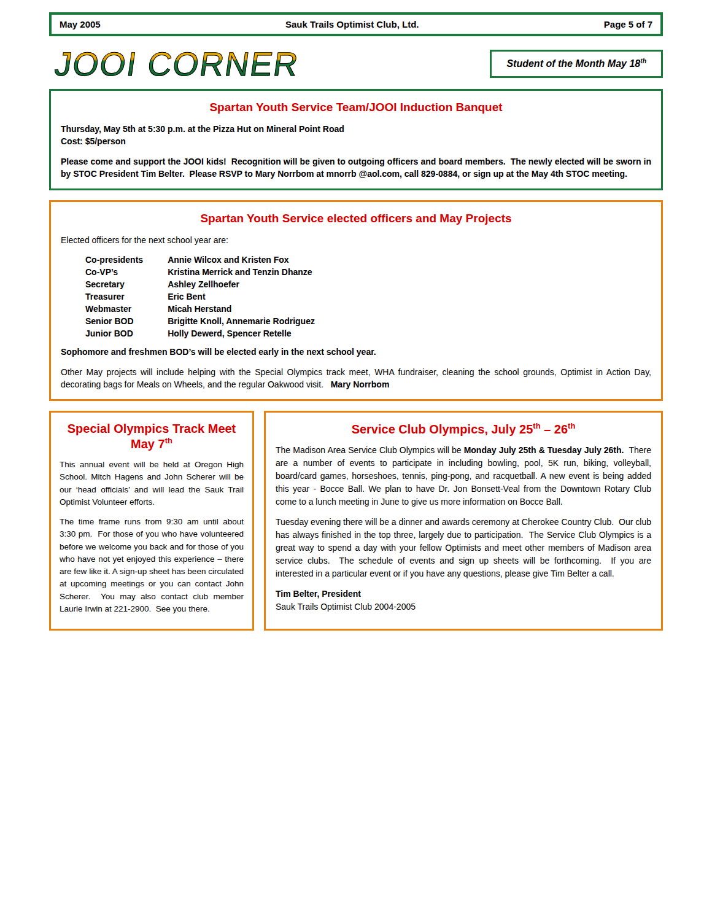May 2005 Sauk Trails Optimist Club, Ltd. Page 5 of 7
JOOI CORNER
Student of the Month May 18th
Spartan Youth Service Team/JOOI Induction Banquet
Thursday, May 5th at 5:30 p.m. at the Pizza Hut on Mineral Point Road
Cost: $5/person
Please come and support the JOOI kids! Recognition will be given to outgoing officers and board members. The newly elected will be sworn in by STOC President Tim Belter. Please RSVP to Mary Norrbom at mnorrb @aol.com, call 829-0884, or sign up at the May 4th STOC meeting.
Spartan Youth Service elected officers and May Projects
Elected officers for the next school year are:
| Co-presidents | Annie Wilcox and Kristen Fox |
| Co-VP’s | Kristina Merrick and Tenzin Dhanze |
| Secretary | Ashley Zellhoefer |
| Treasurer | Eric Bent |
| Webmaster | Micah Herstand |
| Senior BOD | Brigitte Knoll, Annemarie Rodriguez |
| Junior BOD | Holly Dewerd, Spencer Retelle |
Sophomore and freshmen BOD’s will be elected early in the next school year.
Other May projects will include helping with the Special Olympics track meet, WHA fundraiser, cleaning the school grounds, Optimist in Action Day, decorating bags for Meals on Wheels, and the regular Oakwood visit. Mary Norrbom
Special Olympics Track Meet May 7th
This annual event will be held at Oregon High School. Mitch Hagens and John Scherer will be our ‘head officials’ and will lead the Sauk Trail Optimist Volunteer efforts.
The time frame runs from 9:30 am until about 3:30 pm. For those of you who have volunteered before we welcome you back and for those of you who have not yet enjoyed this experience – there are few like it. A sign-up sheet has been circulated at upcoming meetings or you can contact John Scherer. You may also contact club member Laurie Irwin at 221-2900. See you there.
Service Club Olympics, July 25th – 26th
The Madison Area Service Club Olympics will be Monday July 25th & Tuesday July 26th. There are a number of events to participate in including bowling, pool, 5K run, biking, volleyball, board/card games, horseshoes, tennis, ping-pong, and racquetball. A new event is being added this year - Bocce Ball. We plan to have Dr. Jon Bonsett-Veal from the Downtown Rotary Club come to a lunch meeting in June to give us more information on Bocce Ball.
Tuesday evening there will be a dinner and awards ceremony at Cherokee Country Club. Our club has always finished in the top three, largely due to participation. The Service Club Olympics is a great way to spend a day with your fellow Optimists and meet other members of Madison area service clubs. The schedule of events and sign up sheets will be forthcoming. If you are interested in a particular event or if you have any questions, please give Tim Belter a call.
Tim Belter, President
Sauk Trails Optimist Club 2004-2005